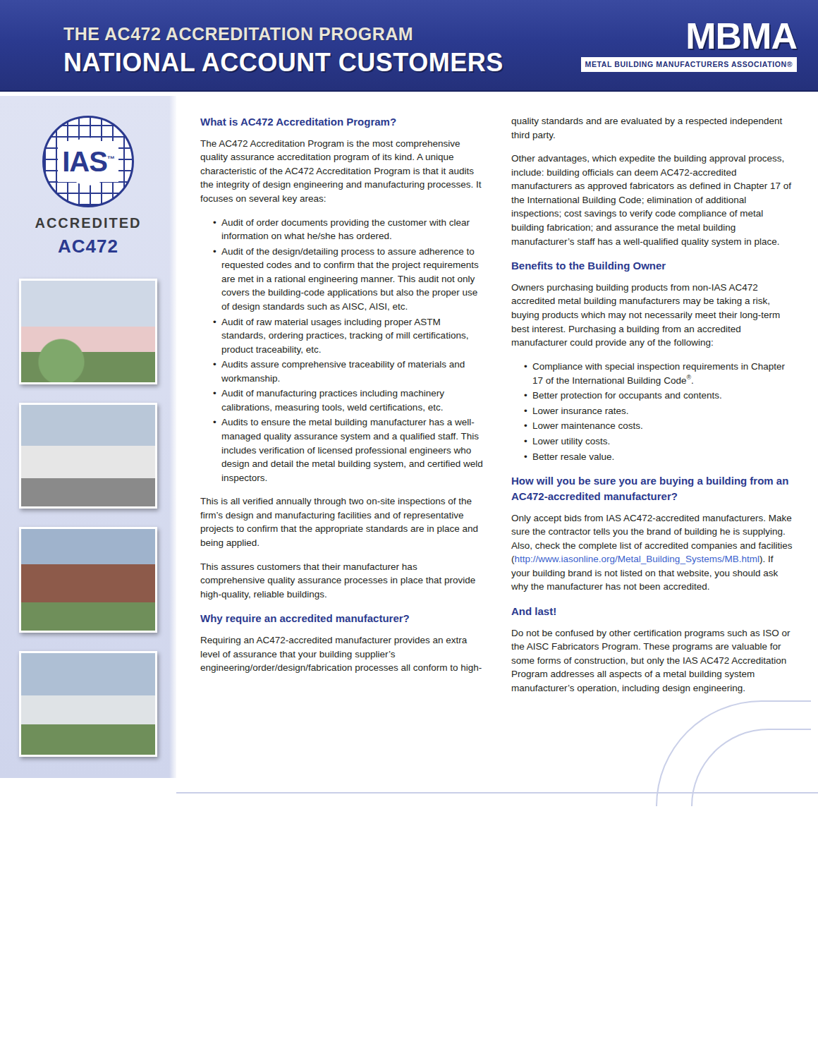THE AC472 ACCREDITATION PROGRAM
NATIONAL ACCOUNT CUSTOMERS
MBMA
METAL BUILDING MANUFACTURERS ASSOCIATION®
IAS™
ACCREDITED
AC472
What is AC472 Accreditation Program?
The AC472 Accreditation Program is the most comprehensive quality assurance accreditation program of its kind. A unique characteristic of the AC472 Accreditation Program is that it audits the integrity of design engineering and manufacturing processes. It focuses on several key areas:
Audit of order documents providing the customer with clear information on what he/she has ordered.
Audit of the design/detailing process to assure adherence to requested codes and to confirm that the project requirements are met in a rational engineering manner. This audit not only covers the building-code applications but also the proper use of design standards such as AISC, AISI, etc.
Audit of raw material usages including proper ASTM standards, ordering practices, tracking of mill certifications, product traceability, etc.
Audits assure comprehensive traceability of materials and workmanship.
Audit of manufacturing practices including machinery calibrations, measuring tools, weld certifications, etc.
Audits to ensure the metal building manufacturer has a well-managed quality assurance system and a qualified staff. This includes verification of licensed professional engineers who design and detail the metal building system, and certified weld inspectors.
This is all verified annually through two on-site inspections of the firm’s design and manufacturing facilities and of representative projects to confirm that the appropriate standards are in place and being applied.
This assures customers that their manufacturer has comprehensive quality assurance processes in place that provide high-quality, reliable buildings.
Why require an accredited manufacturer?
Requiring an AC472-accredited manufacturer provides an extra level of assurance that your building supplier’s engineering/order/design/fabrication processes all conform to high-quality standards and are evaluated by a respected independent third party.
Other advantages, which expedite the building approval process, include: building officials can deem AC472-accredited manufacturers as approved fabricators as defined in Chapter 17 of the International Building Code; elimination of additional inspections; cost savings to verify code compliance of metal building fabrication; and assurance the metal building manufacturer’s staff has a well-qualified quality system in place.
Benefits to the Building Owner
Owners purchasing building products from non-IAS AC472 accredited metal building manufacturers may be taking a risk, buying products which may not necessarily meet their long-term best interest. Purchasing a building from an accredited manufacturer could provide any of the following:
Compliance with special inspection requirements in Chapter 17 of the International Building Code®.
Better protection for occupants and contents.
Lower insurance rates.
Lower maintenance costs.
Lower utility costs.
Better resale value.
How will you be sure you are buying a building from an AC472-accredited manufacturer?
Only accept bids from IAS AC472-accredited manufacturers. Make sure the contractor tells you the brand of building he is supplying. Also, check the complete list of accredited companies and facilities (http://www.iasonline.org/Metal_Building_Systems/MB.html). If your building brand is not listed on that website, you should ask why the manufacturer has not been accredited.
And last!
Do not be confused by other certification programs such as ISO or the AISC Fabricators Program. These programs are valuable for some forms of construction, but only the IAS AC472 Accreditation Program addresses all aspects of a metal building system manufacturer’s operation, including design engineering.